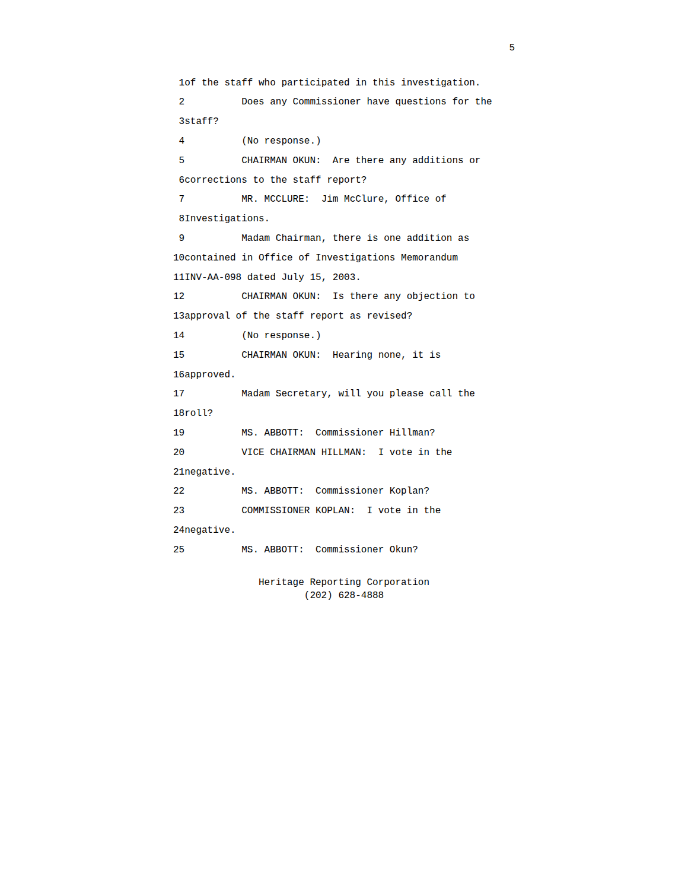5
| 1 | of the staff who participated in this investigation. |
| 2 | Does any Commissioner have questions for the |
| 3 | staff? |
| 4 | (No response.) |
| 5 | CHAIRMAN OKUN: Are there any additions or |
| 6 | corrections to the staff report? |
| 7 | MR. MCCLURE: Jim McClure, Office of |
| 8 | Investigations. |
| 9 | Madam Chairman, there is one addition as |
| 10 | contained in Office of Investigations Memorandum |
| 11 | INV-AA-098 dated July 15, 2003. |
| 12 | CHAIRMAN OKUN: Is there any objection to |
| 13 | approval of the staff report as revised? |
| 14 | (No response.) |
| 15 | CHAIRMAN OKUN: Hearing none, it is |
| 16 | approved. |
| 17 | Madam Secretary, will you please call the |
| 18 | roll? |
| 19 | MS. ABBOTT: Commissioner Hillman? |
| 20 | VICE CHAIRMAN HILLMAN: I vote in the |
| 21 | negative. |
| 22 | MS. ABBOTT: Commissioner Koplan? |
| 23 | COMMISSIONER KOPLAN: I vote in the |
| 24 | negative. |
| 25 | MS. ABBOTT: Commissioner Okun? |
Heritage Reporting Corporation
(202) 628-4888